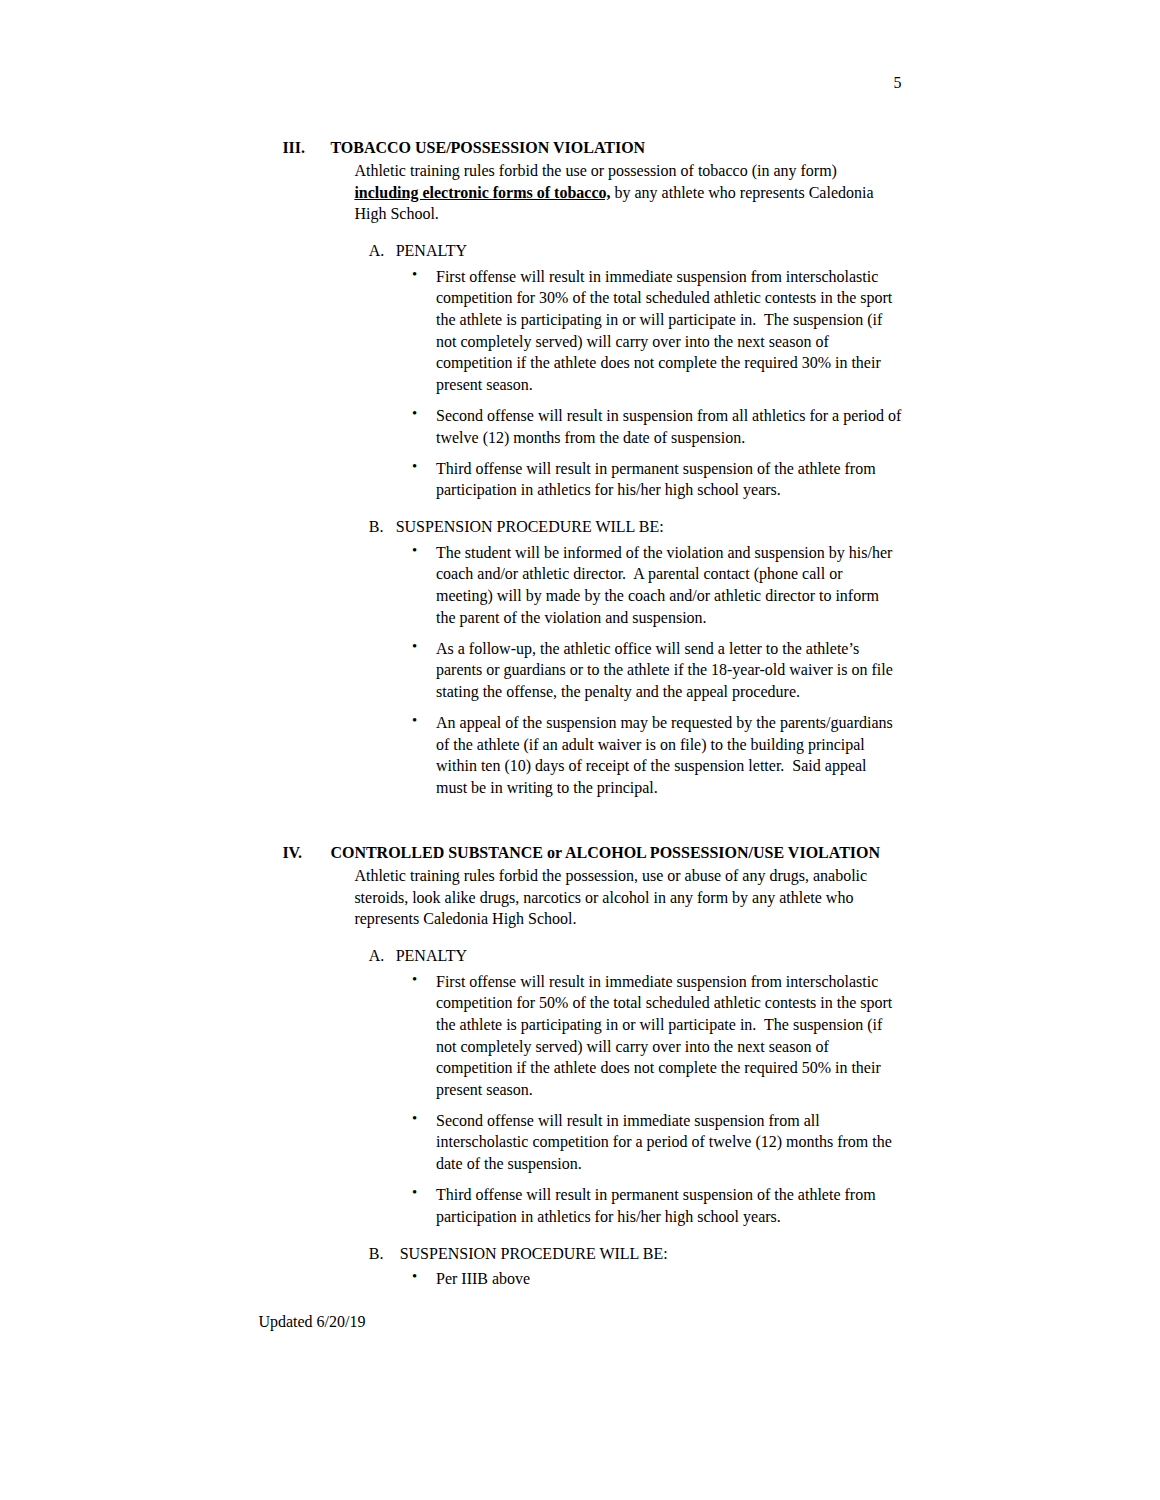5
III. TOBACCO USE/POSSESSION VIOLATION
Athletic training rules forbid the use or possession of tobacco (in any form) including electronic forms of tobacco, by any athlete who represents Caledonia High School.
A. PENALTY
First offense will result in immediate suspension from interscholastic competition for 30% of the total scheduled athletic contests in the sport the athlete is participating in or will participate in. The suspension (if not completely served) will carry over into the next season of competition if the athlete does not complete the required 30% in their present season.
Second offense will result in suspension from all athletics for a period of twelve (12) months from the date of suspension.
Third offense will result in permanent suspension of the athlete from participation in athletics for his/her high school years.
B. SUSPENSION PROCEDURE WILL BE:
The student will be informed of the violation and suspension by his/her coach and/or athletic director. A parental contact (phone call or meeting) will by made by the coach and/or athletic director to inform the parent of the violation and suspension.
As a follow-up, the athletic office will send a letter to the athlete’s parents or guardians or to the athlete if the 18-year-old waiver is on file stating the offense, the penalty and the appeal procedure.
An appeal of the suspension may be requested by the parents/guardians of the athlete (if an adult waiver is on file) to the building principal within ten (10) days of receipt of the suspension letter. Said appeal must be in writing to the principal.
IV. CONTROLLED SUBSTANCE or ALCOHOL POSSESSION/USE VIOLATION
Athletic training rules forbid the possession, use or abuse of any drugs, anabolic steroids, look alike drugs, narcotics or alcohol in any form by any athlete who represents Caledonia High School.
A. PENALTY
First offense will result in immediate suspension from interscholastic competition for 50% of the total scheduled athletic contests in the sport the athlete is participating in or will participate in. The suspension (if not completely served) will carry over into the next season of competition if the athlete does not complete the required 50% in their present season.
Second offense will result in immediate suspension from all interscholastic competition for a period of twelve (12) months from the date of the suspension.
Third offense will result in permanent suspension of the athlete from participation in athletics for his/her high school years.
B. SUSPENSION PROCEDURE WILL BE:
Per IIIB above
Updated 6/20/19